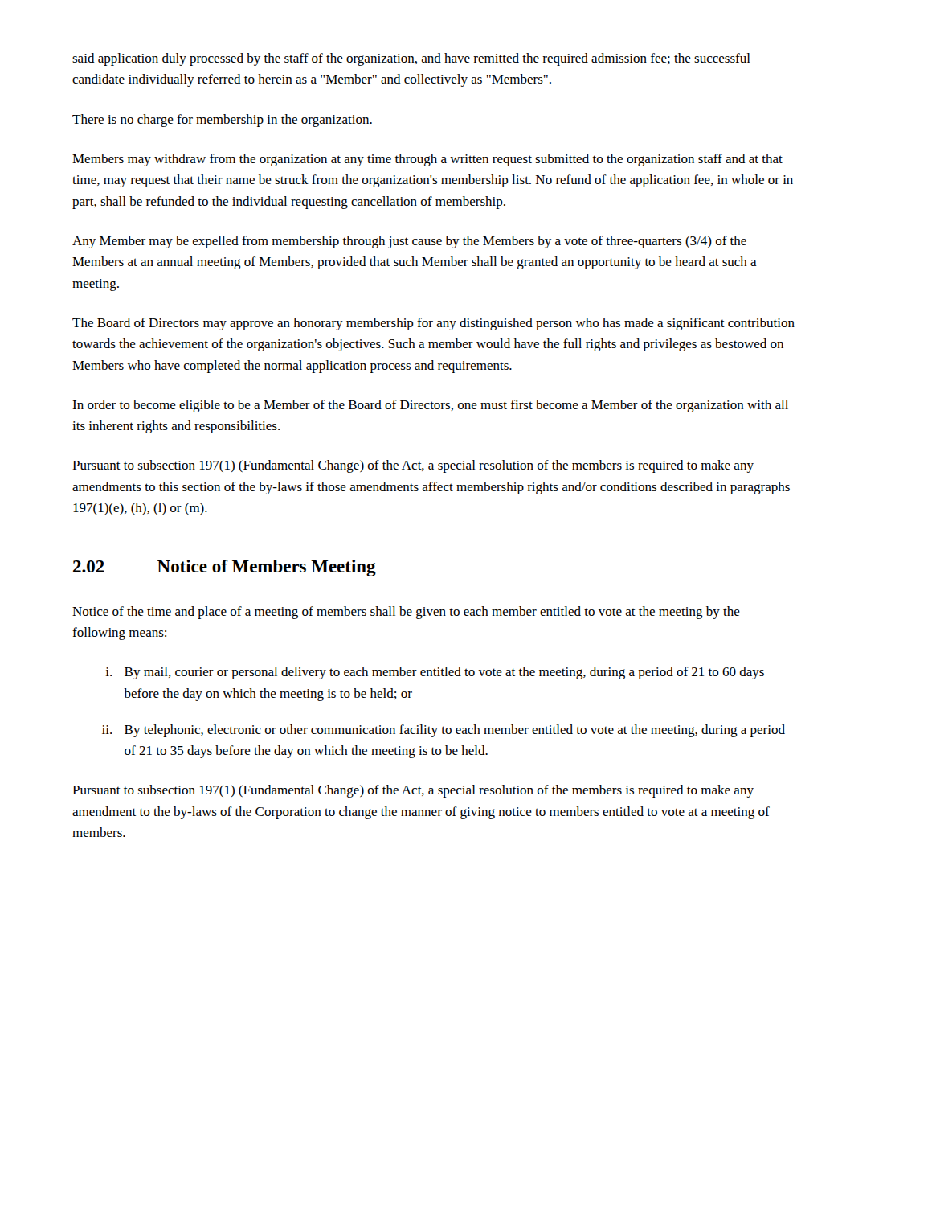said application duly processed by the staff of the organization, and have remitted the required admission fee; the successful candidate individually referred to herein as a "Member" and collectively as "Members".
There is no charge for membership in the organization.
Members may withdraw from the organization at any time through a written request submitted to the organization staff and at that time, may request that their name be struck from the organization's membership list. No refund of the application fee, in whole or in part, shall be refunded to the individual requesting cancellation of membership.
Any Member may be expelled from membership through just cause by the Members by a vote of three-quarters (3/4) of the Members at an annual meeting of Members, provided that such Member shall be granted an opportunity to be heard at such a meeting.
The Board of Directors may approve an honorary membership for any distinguished person who has made a significant contribution towards the achievement of the organization's objectives. Such a member would have the full rights and privileges as bestowed on Members who have completed the normal application process and requirements.
In order to become eligible to be a Member of the Board of Directors, one must first become a Member of the organization with all its inherent rights and responsibilities.
Pursuant to subsection 197(1) (Fundamental Change) of the Act, a special resolution of the members is required to make any amendments to this section of the by-laws if those amendments affect membership rights and/or conditions described in paragraphs 197(1)(e), (h), (l) or (m).
2.02 Notice of Members Meeting
Notice of the time and place of a meeting of members shall be given to each member entitled to vote at the meeting by the following means:
By mail, courier or personal delivery to each member entitled to vote at the meeting, during a period of 21 to 60 days before the day on which the meeting is to be held; or
By telephonic, electronic or other communication facility to each member entitled to vote at the meeting, during a period of 21 to 35 days before the day on which the meeting is to be held.
Pursuant to subsection 197(1) (Fundamental Change) of the Act, a special resolution of the members is required to make any amendment to the by-laws of the Corporation to change the manner of giving notice to members entitled to vote at a meeting of members.